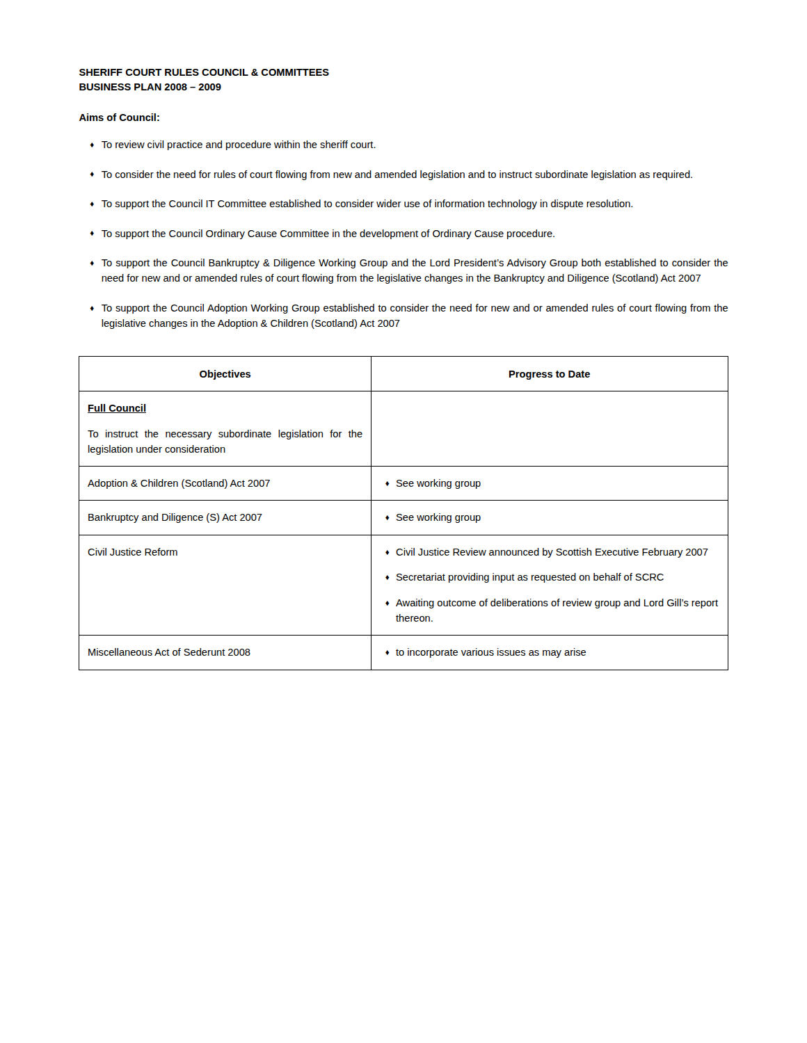SHERIFF COURT RULES COUNCIL & COMMITTEES
BUSINESS PLAN 2008 – 2009
Aims of Council:
To review civil practice and procedure within the sheriff court.
To consider the need for rules of court flowing from new and amended legislation and to instruct subordinate legislation as required.
To support the Council IT Committee established to consider wider use of information technology in dispute resolution.
To support the Council Ordinary Cause Committee in the development of Ordinary Cause procedure.
To support the Council Bankruptcy & Diligence Working Group and the Lord President’s Advisory Group both established to consider the need for new and or amended rules of court flowing from the legislative changes in the Bankruptcy and Diligence (Scotland) Act 2007
To support the Council Adoption Working Group established to consider the need for new and or amended rules of court flowing from the legislative changes in the Adoption & Children (Scotland) Act 2007
| Objectives | Progress to Date |
| --- | --- |
| Full Council To instruct the necessary subordinate legislation for the legislation under consideration | |
| Adoption & Children (Scotland) Act 2007 | See working group |
| Bankruptcy and Diligence (S) Act 2007 | See working group |
| Civil Justice Reform | Civil Justice Review announced by Scottish Executive February 2007 Secretariat providing input as requested on behalf of SCRC Awaiting outcome of deliberations of review group and Lord Gill’s report thereon. |
| Miscellaneous Act of Sederunt 2008 | to incorporate various issues as may arise |